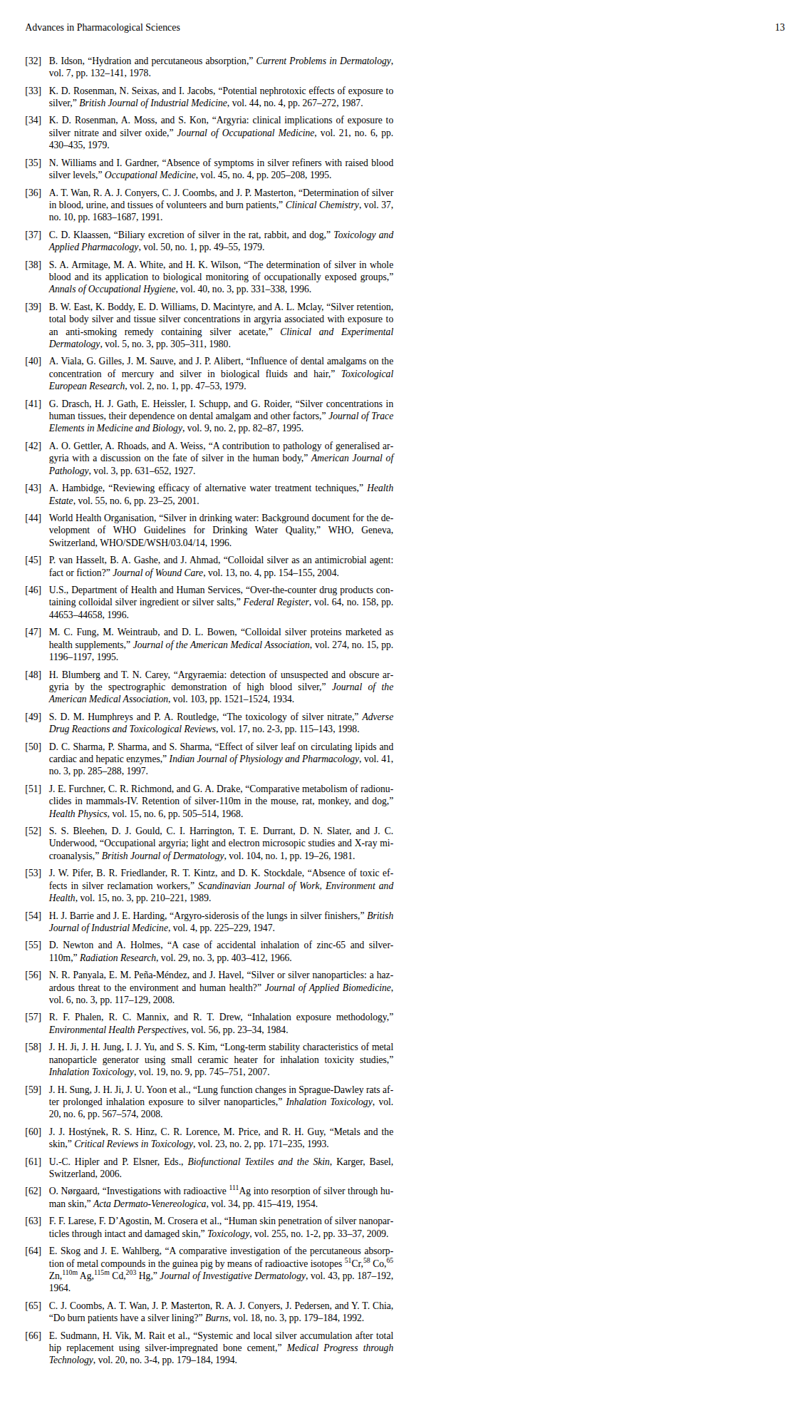Advances in Pharmacological Sciences 13
[32] B. Idson, “Hydration and percutaneous absorption,” Current Problems in Dermatology, vol. 7, pp. 132–141, 1978.
[33] K. D. Rosenman, N. Seixas, and I. Jacobs, “Potential nephrotoxic effects of exposure to silver,” British Journal of Industrial Medicine, vol. 44, no. 4, pp. 267–272, 1987.
[34] K. D. Rosenman, A. Moss, and S. Kon, “Argyria: clinical implications of exposure to silver nitrate and silver oxide,” Journal of Occupational Medicine, vol. 21, no. 6, pp. 430–435, 1979.
[35] N. Williams and I. Gardner, “Absence of symptoms in silver refiners with raised blood silver levels,” Occupational Medicine, vol. 45, no. 4, pp. 205–208, 1995.
[36] A. T. Wan, R. A. J. Conyers, C. J. Coombs, and J. P. Masterton, “Determination of silver in blood, urine, and tissues of volunteers and burn patients,” Clinical Chemistry, vol. 37, no. 10, pp. 1683–1687, 1991.
[37] C. D. Klaassen, “Biliary excretion of silver in the rat, rabbit, and dog,” Toxicology and Applied Pharmacology, vol. 50, no. 1, pp. 49–55, 1979.
[38] S. A. Armitage, M. A. White, and H. K. Wilson, “The determination of silver in whole blood and its application to biological monitoring of occupationally exposed groups,” Annals of Occupational Hygiene, vol. 40, no. 3, pp. 331–338, 1996.
[39] B. W. East, K. Boddy, E. D. Williams, D. Macintyre, and A. L. Mclay, “Silver retention, total body silver and tissue silver concentrations in argyria associated with exposure to an anti-smoking remedy containing silver acetate,” Clinical and Experimental Dermatology, vol. 5, no. 3, pp. 305–311, 1980.
[40] A. Viala, G. Gilles, J. M. Sauve, and J. P. Alibert, “Influence of dental amalgams on the concentration of mercury and silver in biological fluids and hair,” Toxicological European Research, vol. 2, no. 1, pp. 47–53, 1979.
[41] G. Drasch, H. J. Gath, E. Heissler, I. Schupp, and G. Roider, “Silver concentrations in human tissues, their dependence on dental amalgam and other factors,” Journal of Trace Elements in Medicine and Biology, vol. 9, no. 2, pp. 82–87, 1995.
[42] A. O. Gettler, A. Rhoads, and A. Weiss, “A contribution to pathology of generalised argyria with a discussion on the fate of silver in the human body,” American Journal of Pathology, vol. 3, pp. 631–652, 1927.
[43] A. Hambidge, “Reviewing efficacy of alternative water treatment techniques,” Health Estate, vol. 55, no. 6, pp. 23–25, 2001.
[44] World Health Organisation, “Silver in drinking water: Background document for the development of WHO Guidelines for Drinking Water Quality,” WHO, Geneva, Switzerland, WHO/SDE/WSH/03.04/14, 1996.
[45] P. van Hasselt, B. A. Gashe, and J. Ahmad, “Colloidal silver as an antimicrobial agent: fact or fiction?” Journal of Wound Care, vol. 13, no. 4, pp. 154–155, 2004.
[46] U.S., Department of Health and Human Services, “Over-the-counter drug products containing colloidal silver ingredient or silver salts,” Federal Register, vol. 64, no. 158, pp. 44653–44658, 1996.
[47] M. C. Fung, M. Weintraub, and D. L. Bowen, “Colloidal silver proteins marketed as health supplements,” Journal of the American Medical Association, vol. 274, no. 15, pp. 1196–1197, 1995.
[48] H. Blumberg and T. N. Carey, “Argyraemia: detection of unsuspected and obscure argyria by the spectrographic demonstration of high blood silver,” Journal of the American Medical Association, vol. 103, pp. 1521–1524, 1934.
[49] S. D. M. Humphreys and P. A. Routledge, “The toxicology of silver nitrate,” Adverse Drug Reactions and Toxicological Reviews, vol. 17, no. 2-3, pp. 115–143, 1998.
[50] D. C. Sharma, P. Sharma, and S. Sharma, “Effect of silver leaf on circulating lipids and cardiac and hepatic enzymes,” Indian Journal of Physiology and Pharmacology, vol. 41, no. 3, pp. 285–288, 1997.
[51] J. E. Furchner, C. R. Richmond, and G. A. Drake, “Comparative metabolism of radionuclides in mammals-IV. Retention of silver-110m in the mouse, rat, monkey, and dog,” Health Physics, vol. 15, no. 6, pp. 505–514, 1968.
[52] S. S. Bleehen, D. J. Gould, C. I. Harrington, T. E. Durrant, D. N. Slater, and J. C. Underwood, “Occupational argyria; light and electron microsopic studies and X-ray microanalysis,” British Journal of Dermatology, vol. 104, no. 1, pp. 19–26, 1981.
[53] J. W. Pifer, B. R. Friedlander, R. T. Kintz, and D. K. Stockdale, “Absence of toxic effects in silver reclamation workers,” Scandinavian Journal of Work, Environment and Health, vol. 15, no. 3, pp. 210–221, 1989.
[54] H. J. Barrie and J. E. Harding, “Argyro-siderosis of the lungs in silver finishers,” British Journal of Industrial Medicine, vol. 4, pp. 225–229, 1947.
[55] D. Newton and A. Holmes, “A case of accidental inhalation of zinc-65 and silver-110m,” Radiation Research, vol. 29, no. 3, pp. 403–412, 1966.
[56] N. R. Panyala, E. M. Peña-Méndez, and J. Havel, “Silver or silver nanoparticles: a hazardous threat to the environment and human health?” Journal of Applied Biomedicine, vol. 6, no. 3, pp. 117–129, 2008.
[57] R. F. Phalen, R. C. Mannix, and R. T. Drew, “Inhalation exposure methodology,” Environmental Health Perspectives, vol. 56, pp. 23–34, 1984.
[58] J. H. Ji, J. H. Jung, I. J. Yu, and S. S. Kim, “Long-term stability characteristics of metal nanoparticle generator using small ceramic heater for inhalation toxicity studies,” Inhalation Toxicology, vol. 19, no. 9, pp. 745–751, 2007.
[59] J. H. Sung, J. H. Ji, J. U. Yoon et al., “Lung function changes in Sprague-Dawley rats after prolonged inhalation exposure to silver nanoparticles,” Inhalation Toxicology, vol. 20, no. 6, pp. 567–574, 2008.
[60] J. J. Hostýnek, R. S. Hinz, C. R. Lorence, M. Price, and R. H. Guy, “Metals and the skin,” Critical Reviews in Toxicology, vol. 23, no. 2, pp. 171–235, 1993.
[61] U.-C. Hipler and P. Elsner, Eds., Biofunctional Textiles and the Skin, Karger, Basel, Switzerland, 2006.
[62] O. Nørgaard, “Investigations with radioactive 111Ag into resorption of silver through human skin,” Acta Dermato-Venereologica, vol. 34, pp. 415–419, 1954.
[63] F. F. Larese, F. D’Agostin, M. Crosera et al., “Human skin penetration of silver nanoparticles through intact and damaged skin,” Toxicology, vol. 255, no. 1-2, pp. 33–37, 2009.
[64] E. Skog and J. E. Wahlberg, “A comparative investigation of the percutaneous absorption of metal compounds in the guinea pig by means of radioactive isotopes 51Cr,58 Co,65 Zn,110m Ag,115m Cd,203 Hg,” Journal of Investigative Dermatology, vol. 43, pp. 187–192, 1964.
[65] C. J. Coombs, A. T. Wan, J. P. Masterton, R. A. J. Conyers, J. Pedersen, and Y. T. Chia, “Do burn patients have a silver lining?” Burns, vol. 18, no. 3, pp. 179–184, 1992.
[66] E. Sudmann, H. Vik, M. Rait et al., “Systemic and local silver accumulation after total hip replacement using silver-impregnated bone cement,” Medical Progress through Technology, vol. 20, no. 3-4, pp. 179–184, 1994.